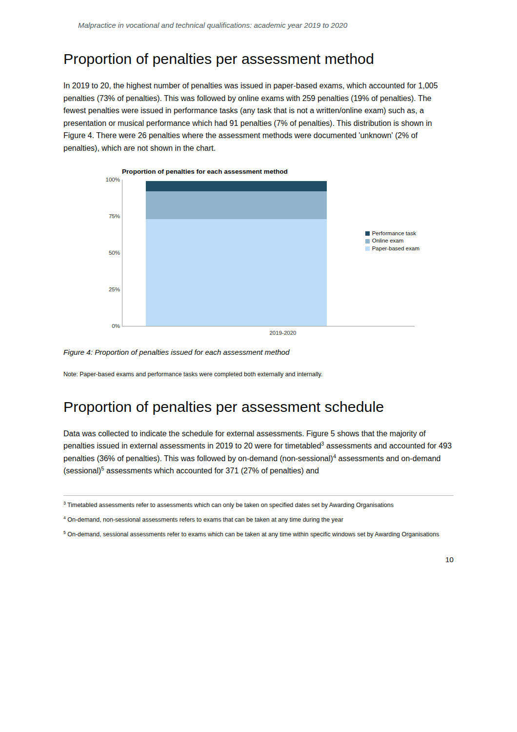Malpractice in vocational and technical qualifications: academic year 2019 to 2020
Proportion of penalties per assessment method
In 2019 to 20, the highest number of penalties was issued in paper-based exams, which accounted for 1,005 penalties (73% of penalties). This was followed by online exams with 259 penalties (19% of penalties). The fewest penalties were issued in performance tasks (any task that is not a written/online exam) such as, a presentation or musical performance which had 91 penalties (7% of penalties). This distribution is shown in Figure 4. There were 26 penalties where the assessment methods were documented 'unknown' (2% of penalties), which are not shown in the chart.
Proportion of penalties for each assessment method
100% 75% 50% 25% 0%
2019-2020
Performance task
Online exam
Paper-based exam
Figure 4: Proportion of penalties issued for each assessment method
Note: Paper-based exams and performance tasks were completed both externally and internally.
Proportion of penalties per assessment schedule
Data was collected to indicate the schedule for external assessments. Figure 5 shows that the majority of penalties issued in external assessments in 2019 to 20 were for timetabled3 assessments and accounted for 493 penalties (36% of penalties). This was followed by on-demand (non-sessional)4 assessments and on-demand (sessional)5 assessments which accounted for 371 (27% of penalties) and
3 Timetabled assessments refer to assessments which can only be taken on specified dates set by Awarding Organisations
4 On-demand, non-sessional assessments refers to exams that can be taken at any time during the year
5 On-demand, sessional assessments refer to exams which can be taken at any time within specific windows set by Awarding Organisations
10